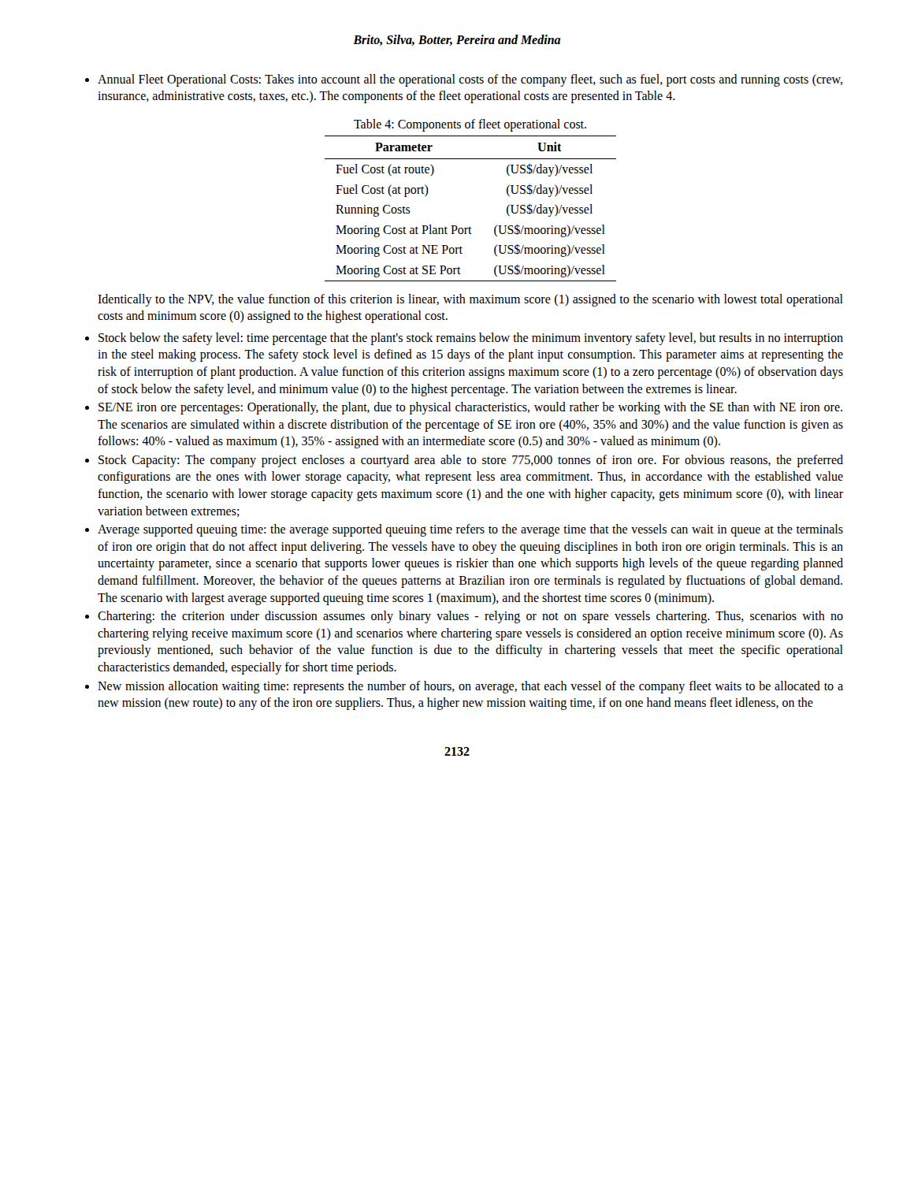Brito, Silva, Botter, Pereira and Medina
Annual Fleet Operational Costs: Takes into account all the operational costs of the company fleet, such as fuel, port costs and running costs (crew, insurance, administrative costs, taxes, etc.). The components of the fleet operational costs are presented in Table 4.
Table 4: Components of fleet operational cost.
| Parameter | Unit |
| --- | --- |
| Fuel Cost (at route) | (US$/day)/vessel |
| Fuel Cost (at port) | (US$/day)/vessel |
| Running Costs | (US$/day)/vessel |
| Mooring Cost at Plant Port | (US$/mooring)/vessel |
| Mooring Cost at NE Port | (US$/mooring)/vessel |
| Mooring Cost at SE Port | (US$/mooring)/vessel |
Identically to the NPV, the value function of this criterion is linear, with maximum score (1) assigned to the scenario with lowest total operational costs and minimum score (0) assigned to the highest operational cost.
Stock below the safety level: time percentage that the plant's stock remains below the minimum inventory safety level, but results in no interruption in the steel making process. The safety stock level is defined as 15 days of the plant input consumption. This parameter aims at representing the risk of interruption of plant production. A value function of this criterion assigns maximum score (1) to a zero percentage (0%) of observation days of stock below the safety level, and minimum value (0) to the highest percentage. The variation between the extremes is linear.
SE/NE iron ore percentages: Operationally, the plant, due to physical characteristics, would rather be working with the SE than with NE iron ore. The scenarios are simulated within a discrete distribution of the percentage of SE iron ore (40%, 35% and 30%) and the value function is given as follows: 40% - valued as maximum (1), 35% - assigned with an intermediate score (0.5) and 30% - valued as minimum (0).
Stock Capacity: The company project encloses a courtyard area able to store 775,000 tonnes of iron ore. For obvious reasons, the preferred configurations are the ones with lower storage capacity, what represent less area commitment. Thus, in accordance with the established value function, the scenario with lower storage capacity gets maximum score (1) and the one with higher capacity, gets minimum score (0), with linear variation between extremes;
Average supported queuing time: the average supported queuing time refers to the average time that the vessels can wait in queue at the terminals of iron ore origin that do not affect input delivering. The vessels have to obey the queuing disciplines in both iron ore origin terminals. This is an uncertainty parameter, since a scenario that supports lower queues is riskier than one which supports high levels of the queue regarding planned demand fulfillment. Moreover, the behavior of the queues patterns at Brazilian iron ore terminals is regulated by fluctuations of global demand. The scenario with largest average supported queuing time scores 1 (maximum), and the shortest time scores 0 (minimum).
Chartering: the criterion under discussion assumes only binary values - relying or not on spare vessels chartering. Thus, scenarios with no chartering relying receive maximum score (1) and scenarios where chartering spare vessels is considered an option receive minimum score (0). As previously mentioned, such behavior of the value function is due to the difficulty in chartering vessels that meet the specific operational characteristics demanded, especially for short time periods.
New mission allocation waiting time: represents the number of hours, on average, that each vessel of the company fleet waits to be allocated to a new mission (new route) to any of the iron ore suppliers. Thus, a higher new mission waiting time, if on one hand means fleet idleness, on the
2132